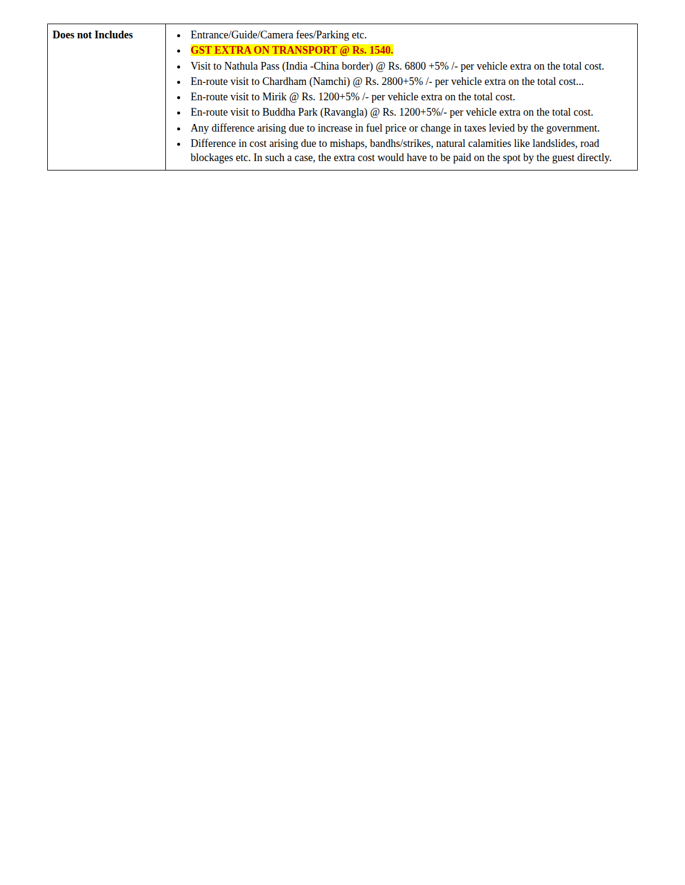| Does not Includes | Entrance/Guide/Camera fees/Parking etc. GST EXTRA ON TRANSPORT @ Rs. 1540. Visit to Nathula Pass (India -China border) @ Rs. 6800 +5% /- per vehicle extra on the total cost. En-route visit to Chardham (Namchi) @ Rs. 2800+5% /- per vehicle extra on the total cost... En-route visit to Mirik @ Rs. 1200+5% /- per vehicle extra on the total cost. En-route visit to Buddha Park (Ravangla) @ Rs. 1200+5%/- per vehicle extra on the total cost. Any difference arising due to increase in fuel price or change in taxes levied by the government. Difference in cost arising due to mishaps, bandhs/strikes, natural calamities like landslides, road blockages etc. In such a case, the extra cost would have to be paid on the spot by the guest directly. |